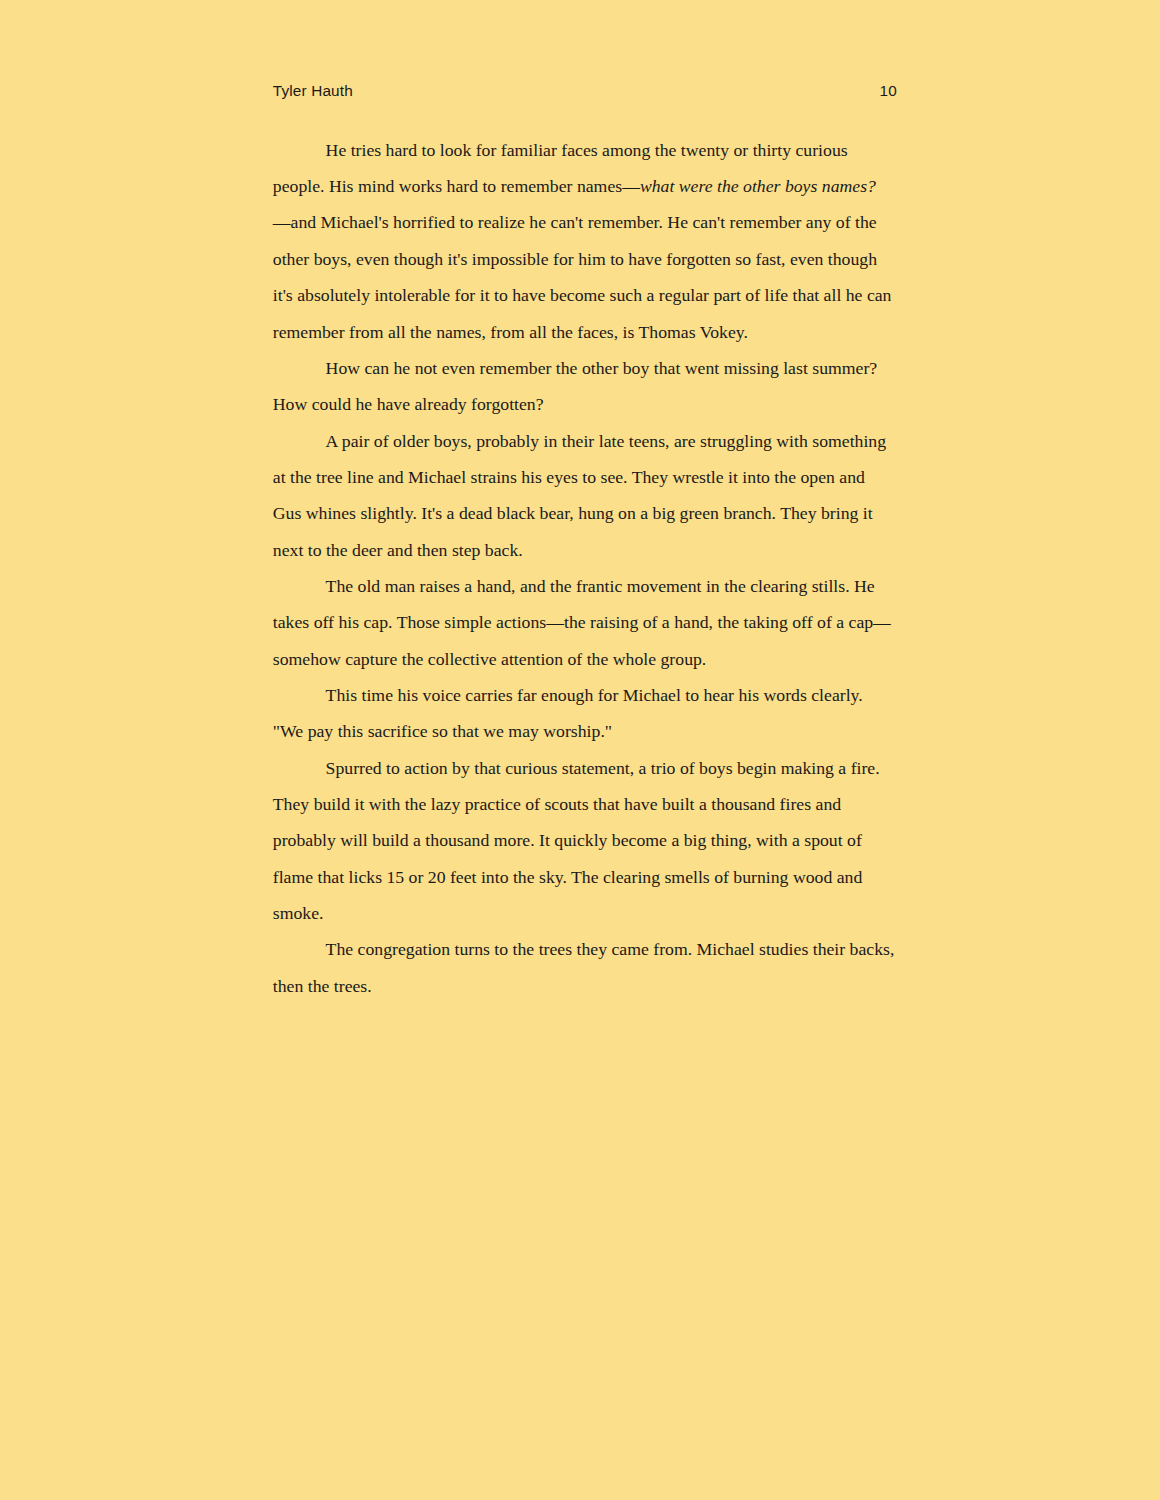Tyler Hauth 10
He tries hard to look for familiar faces among the twenty or thirty curious people. His mind works hard to remember names—what were the other boys names? —and Michael's horrified to realize he can't remember. He can't remember any of the other boys, even though it's impossible for him to have forgotten so fast, even though it's absolutely intolerable for it to have become such a regular part of life that all he can remember from all the names, from all the faces, is Thomas Vokey.
How can he not even remember the other boy that went missing last summer? How could he have already forgotten?
A pair of older boys, probably in their late teens, are struggling with something at the tree line and Michael strains his eyes to see. They wrestle it into the open and Gus whines slightly. It's a dead black bear, hung on a big green branch. They bring it next to the deer and then step back.
The old man raises a hand, and the frantic movement in the clearing stills. He takes off his cap. Those simple actions—the raising of a hand, the taking off of a cap—somehow capture the collective attention of the whole group.
This time his voice carries far enough for Michael to hear his words clearly. "We pay this sacrifice so that we may worship."
Spurred to action by that curious statement, a trio of boys begin making a fire. They build it with the lazy practice of scouts that have built a thousand fires and probably will build a thousand more. It quickly become a big thing, with a spout of flame that licks 15 or 20 feet into the sky. The clearing smells of burning wood and smoke.
The congregation turns to the trees they came from. Michael studies their backs, then the trees.